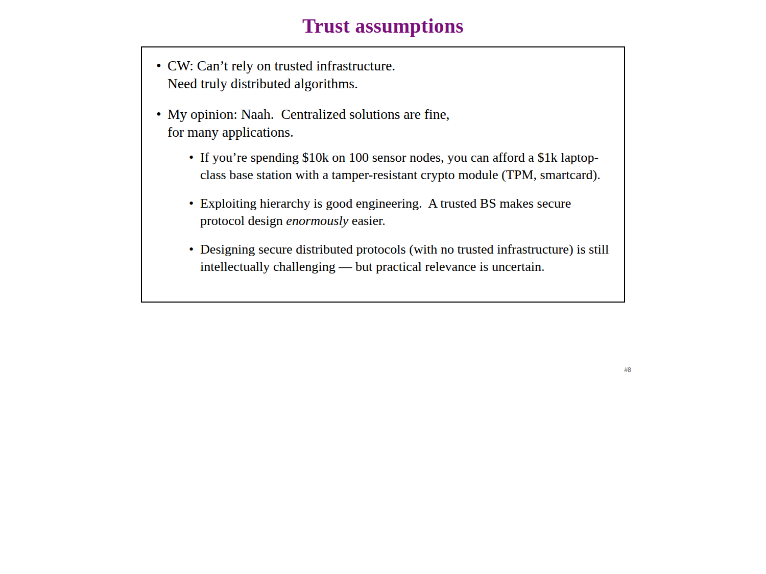Trust assumptions
CW: Can’t rely on trusted infrastructure.
Need truly distributed algorithms.
My opinion: Naah. Centralized solutions are fine,
for many applications.
If you’re spending $10k on 100 sensor nodes, you can afford a $1k laptop-class base station with a tamper-resistant crypto module (TPM, smartcard).
Exploiting hierarchy is good engineering. A trusted BS makes secure protocol design enormously easier.
Designing secure distributed protocols (with no trusted infrastructure) is still intellectually challenging — but practical relevance is uncertain.
#8